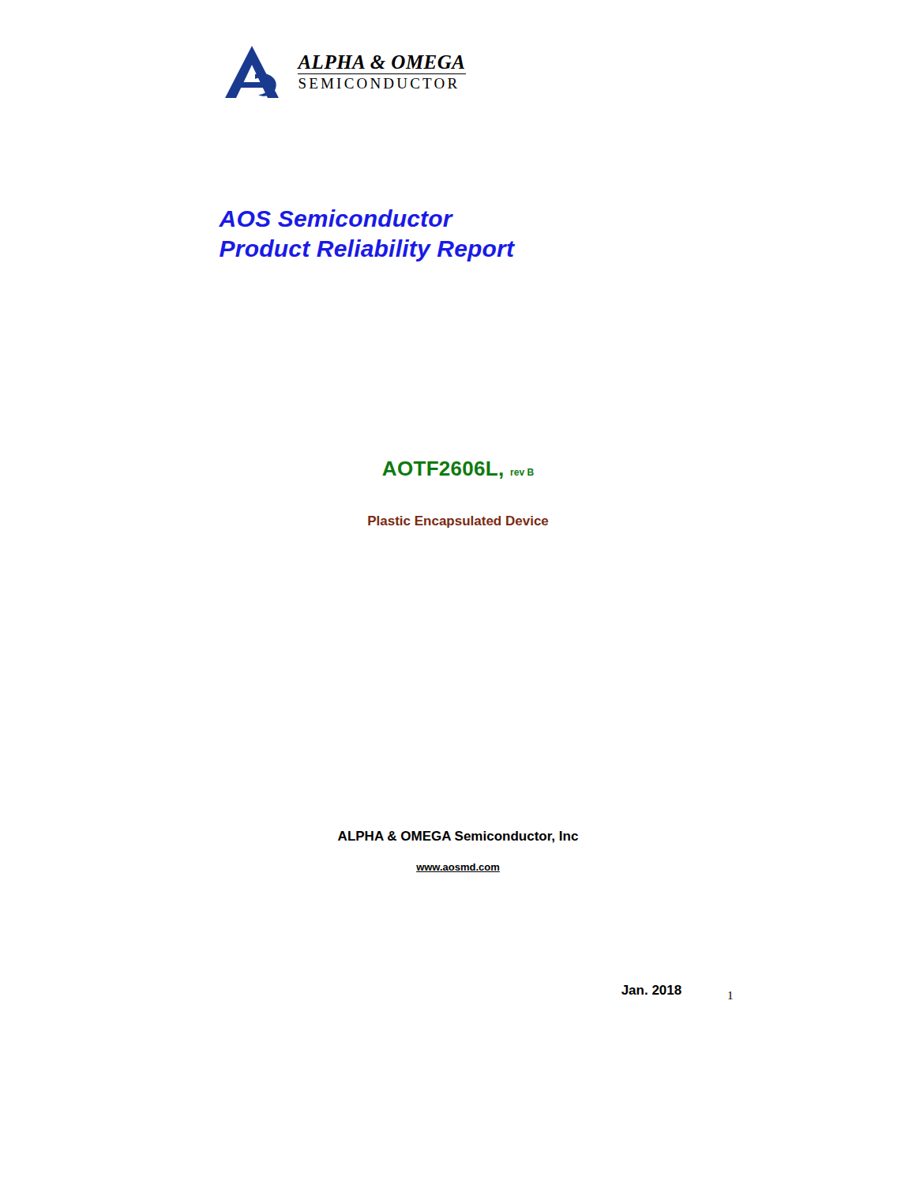| | ALPHA & OMEGA SEMICONDUCTOR |
AOS Semiconductor Product Reliability Report
AOTF2606L, rev B
Plastic Encapsulated Device
ALPHA & OMEGA Semiconductor, Inc
www.aosmd.com
Jan. 2018
1